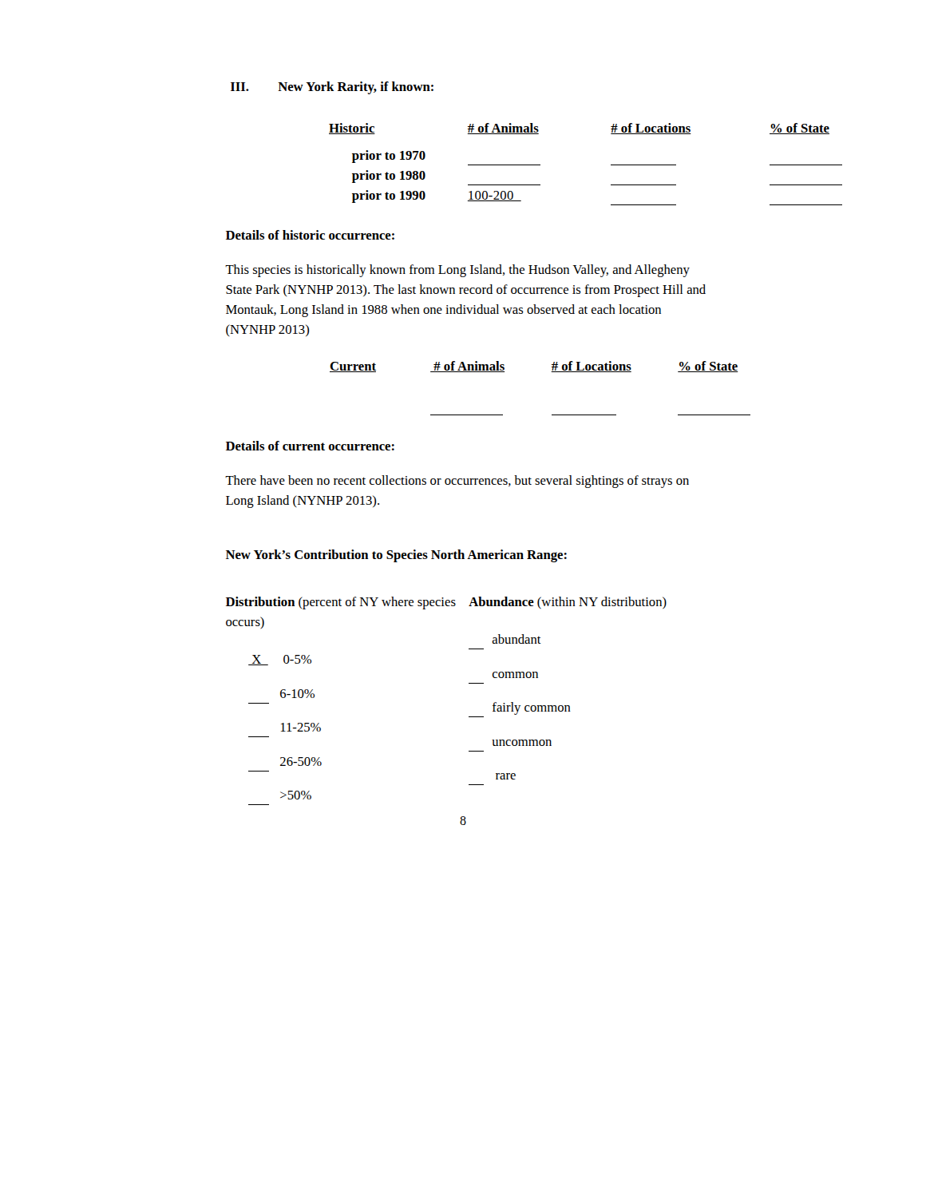III. New York Rarity, if known:
| Historic | # of Animals | # of Locations | % of State |
| --- | --- | --- | --- |
| prior to 1970 | | | |
| prior to 1980 | | | |
| prior to 1990 | 100-200 | | |
Details of historic occurrence:
This species is historically known from Long Island, the Hudson Valley, and Allegheny State Park (NYNHP 2013). The last known record of occurrence is from Prospect Hill and Montauk, Long Island in 1988 when one individual was observed at each location (NYNHP 2013)
| Current | # of Animals | # of Locations | % of State |
| --- | --- | --- | --- |
Details of current occurrence:
There have been no recent collections or occurrences, but several sightings of strays on Long Island (NYNHP 2013).
New York’s Contribution to Species North American Range:
Distribution (percent of NY where species occurs)
X 0-5%
6-10%
11-25%
26-50%
>50%
Abundance (within NY distribution)
abundant
common
fairly common
uncommon
rare
8